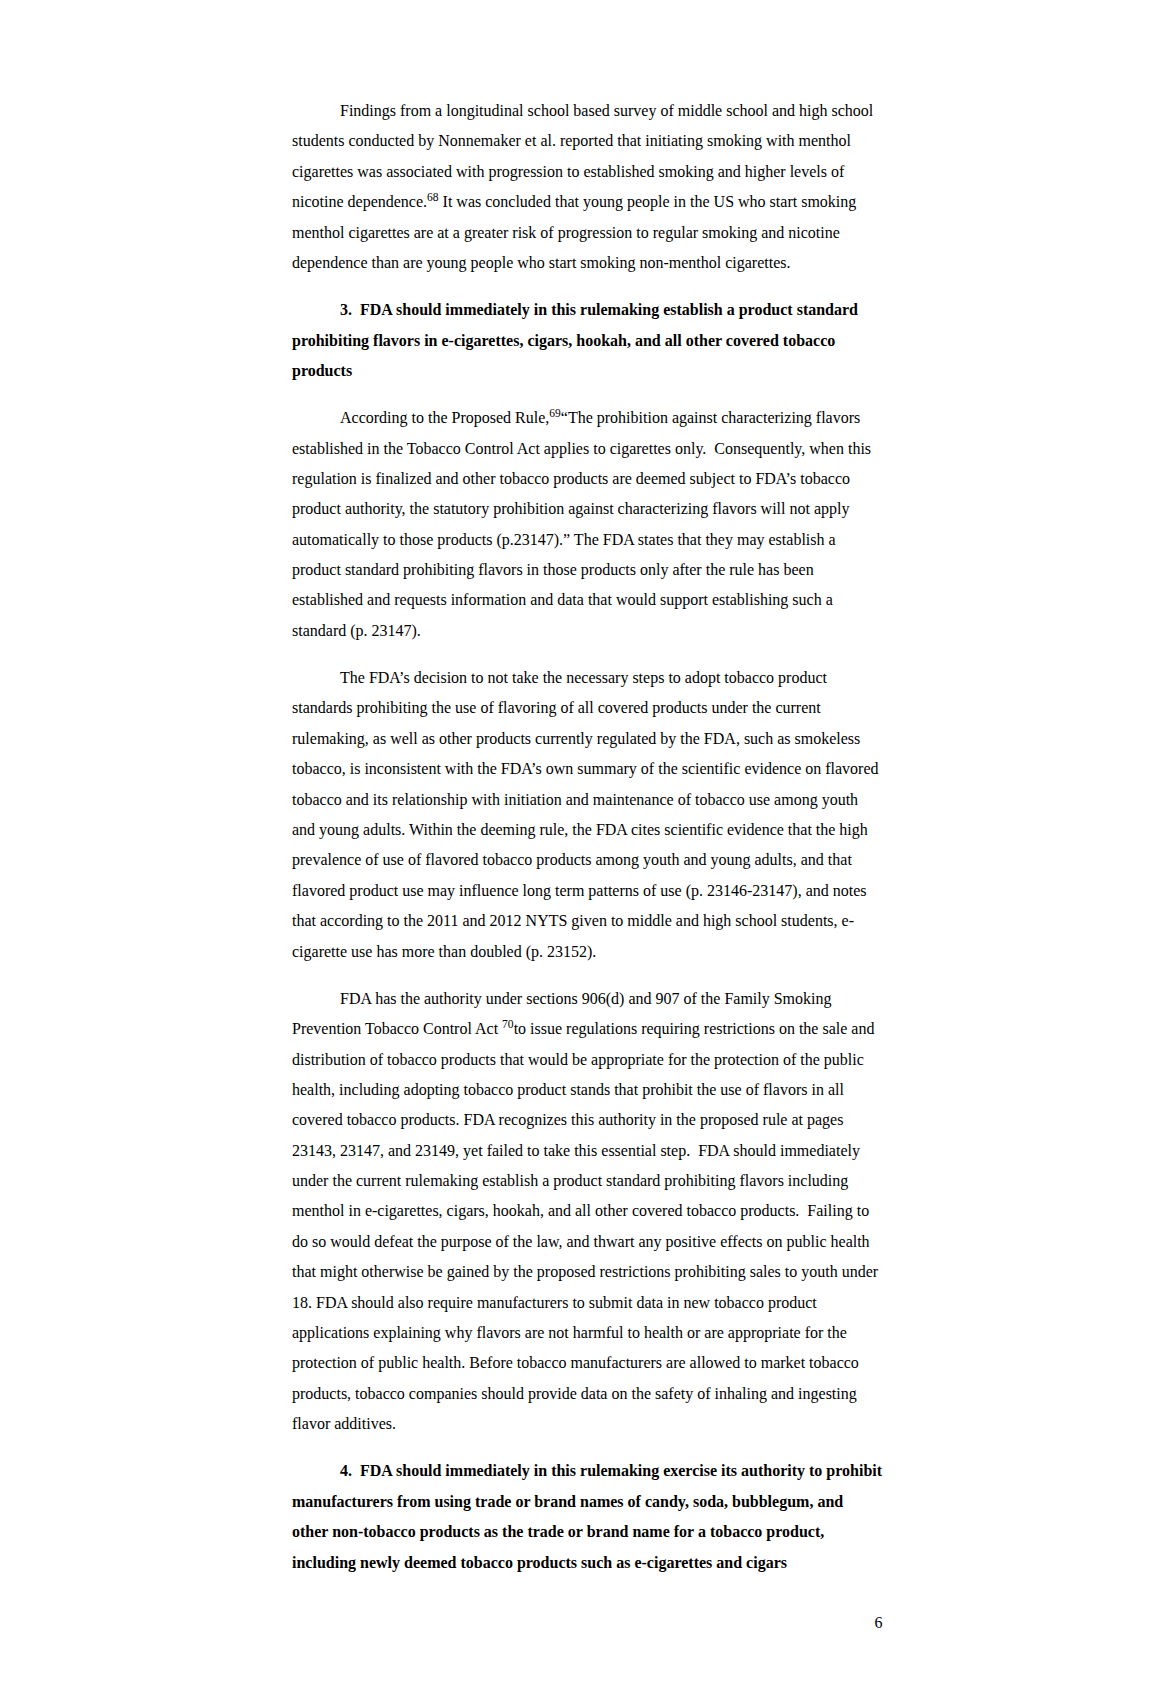Findings from a longitudinal school based survey of middle school and high school students conducted by Nonnemaker et al. reported that initiating smoking with menthol cigarettes was associated with progression to established smoking and higher levels of nicotine dependence.68 It was concluded that young people in the US who start smoking menthol cigarettes are at a greater risk of progression to regular smoking and nicotine dependence than are young people who start smoking non-menthol cigarettes.
3. FDA should immediately in this rulemaking establish a product standard prohibiting flavors in e-cigarettes, cigars, hookah, and all other covered tobacco products
According to the Proposed Rule,69“The prohibition against characterizing flavors established in the Tobacco Control Act applies to cigarettes only. Consequently, when this regulation is finalized and other tobacco products are deemed subject to FDA’s tobacco product authority, the statutory prohibition against characterizing flavors will not apply automatically to those products (p.23147).” The FDA states that they may establish a product standard prohibiting flavors in those products only after the rule has been established and requests information and data that would support establishing such a standard (p. 23147).
The FDA’s decision to not take the necessary steps to adopt tobacco product standards prohibiting the use of flavoring of all covered products under the current rulemaking, as well as other products currently regulated by the FDA, such as smokeless tobacco, is inconsistent with the FDA’s own summary of the scientific evidence on flavored tobacco and its relationship with initiation and maintenance of tobacco use among youth and young adults. Within the deeming rule, the FDA cites scientific evidence that the high prevalence of use of flavored tobacco products among youth and young adults, and that flavored product use may influence long term patterns of use (p. 23146-23147), and notes that according to the 2011 and 2012 NYTS given to middle and high school students, e-cigarette use has more than doubled (p. 23152).
FDA has the authority under sections 906(d) and 907 of the Family Smoking Prevention Tobacco Control Act 70to issue regulations requiring restrictions on the sale and distribution of tobacco products that would be appropriate for the protection of the public health, including adopting tobacco product stands that prohibit the use of flavors in all covered tobacco products. FDA recognizes this authority in the proposed rule at pages 23143, 23147, and 23149, yet failed to take this essential step. FDA should immediately under the current rulemaking establish a product standard prohibiting flavors including menthol in e-cigarettes, cigars, hookah, and all other covered tobacco products. Failing to do so would defeat the purpose of the law, and thwart any positive effects on public health that might otherwise be gained by the proposed restrictions prohibiting sales to youth under 18. FDA should also require manufacturers to submit data in new tobacco product applications explaining why flavors are not harmful to health or are appropriate for the protection of public health. Before tobacco manufacturers are allowed to market tobacco products, tobacco companies should provide data on the safety of inhaling and ingesting flavor additives.
4. FDA should immediately in this rulemaking exercise its authority to prohibit manufacturers from using trade or brand names of candy, soda, bubblegum, and other non-tobacco products as the trade or brand name for a tobacco product, including newly deemed tobacco products such as e-cigarettes and cigars
6